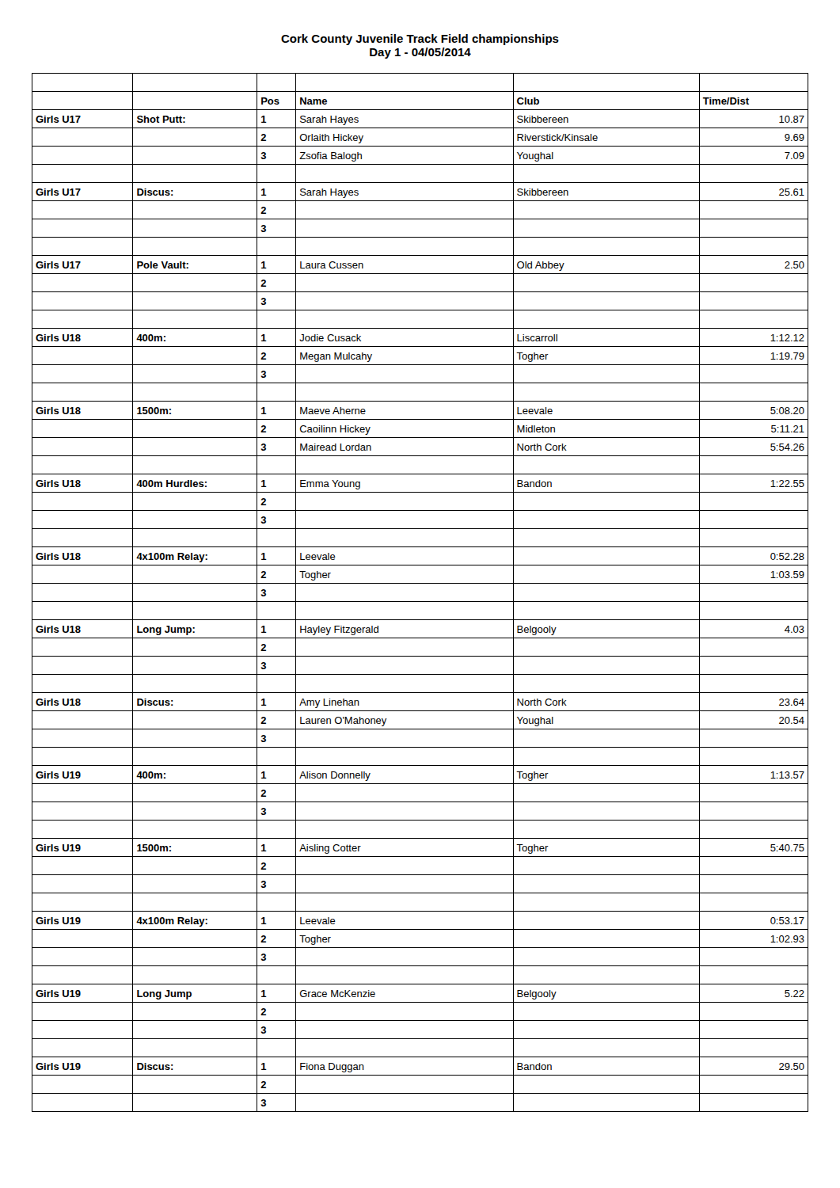Cork County Juvenile Track Field championships
Day 1 - 04/05/2014
| | | Pos | Name | Club | Time/Dist |
| --- | --- | --- | --- | --- | --- |
| Girls U17 | Shot Putt: | 1 | Sarah Hayes | Skibbereen | 10.87 |
| | | 2 | Orlaith Hickey | Riverstick/Kinsale | 9.69 |
| | | 3 | Zsofia Balogh | Youghal | 7.09 |
| Girls U17 | Discus: | 1 | Sarah Hayes | Skibbereen | 25.61 |
| | | 2 | | | |
| | | 3 | | | |
| Girls U17 | Pole Vault: | 1 | Laura Cussen | Old Abbey | 2.50 |
| | | 2 | | | |
| | | 3 | | | |
| Girls U18 | 400m: | 1 | Jodie Cusack | Liscarroll | 1:12.12 |
| | | 2 | Megan Mulcahy | Togher | 1:19.79 |
| | | 3 | | | |
| Girls U18 | 1500m: | 1 | Maeve Aherne | Leevale | 5:08.20 |
| | | 2 | Caoilinn Hickey | Midleton | 5:11.21 |
| | | 3 | Mairead Lordan | North Cork | 5:54.26 |
| Girls U18 | 400m Hurdles: | 1 | Emma Young | Bandon | 1:22.55 |
| | | 2 | | | |
| | | 3 | | | |
| Girls U18 | 4x100m Relay: | 1 | Leevale | | 0:52.28 |
| | | 2 | Togher | | 1:03.59 |
| | | 3 | | | |
| Girls U18 | Long Jump: | 1 | Hayley Fitzgerald | Belgooly | 4.03 |
| | | 2 | | | |
| | | 3 | | | |
| Girls U18 | Discus: | 1 | Amy Linehan | North Cork | 23.64 |
| | | 2 | Lauren O'Mahoney | Youghal | 20.54 |
| | | 3 | | | |
| Girls U19 | 400m: | 1 | Alison Donnelly | Togher | 1:13.57 |
| | | 2 | | | |
| | | 3 | | | |
| Girls U19 | 1500m: | 1 | Aisling Cotter | Togher | 5:40.75 |
| | | 2 | | | |
| | | 3 | | | |
| Girls U19 | 4x100m Relay: | 1 | Leevale | | 0:53.17 |
| | | 2 | Togher | | 1:02.93 |
| | | 3 | | | |
| Girls U19 | Long Jump | 1 | Grace McKenzie | Belgooly | 5.22 |
| | | 2 | | | |
| | | 3 | | | |
| Girls U19 | Discus: | 1 | Fiona Duggan | Bandon | 29.50 |
| | | 2 | | | |
| | | 3 | | | |